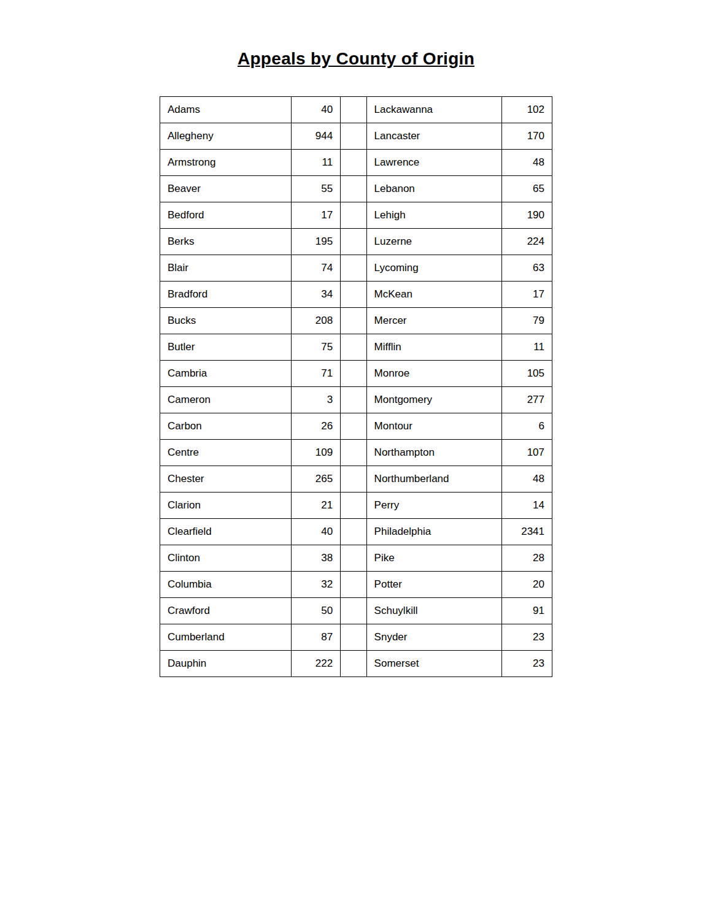Appeals by County of Origin
| Adams | 40 | | Lackawanna | 102 |
| Allegheny | 944 | | Lancaster | 170 |
| Armstrong | 11 | | Lawrence | 48 |
| Beaver | 55 | | Lebanon | 65 |
| Bedford | 17 | | Lehigh | 190 |
| Berks | 195 | | Luzerne | 224 |
| Blair | 74 | | Lycoming | 63 |
| Bradford | 34 | | McKean | 17 |
| Bucks | 208 | | Mercer | 79 |
| Butler | 75 | | Mifflin | 11 |
| Cambria | 71 | | Monroe | 105 |
| Cameron | 3 | | Montgomery | 277 |
| Carbon | 26 | | Montour | 6 |
| Centre | 109 | | Northampton | 107 |
| Chester | 265 | | Northumberland | 48 |
| Clarion | 21 | | Perry | 14 |
| Clearfield | 40 | | Philadelphia | 2341 |
| Clinton | 38 | | Pike | 28 |
| Columbia | 32 | | Potter | 20 |
| Crawford | 50 | | Schuylkill | 91 |
| Cumberland | 87 | | Snyder | 23 |
| Dauphin | 222 | | Somerset | 23 |